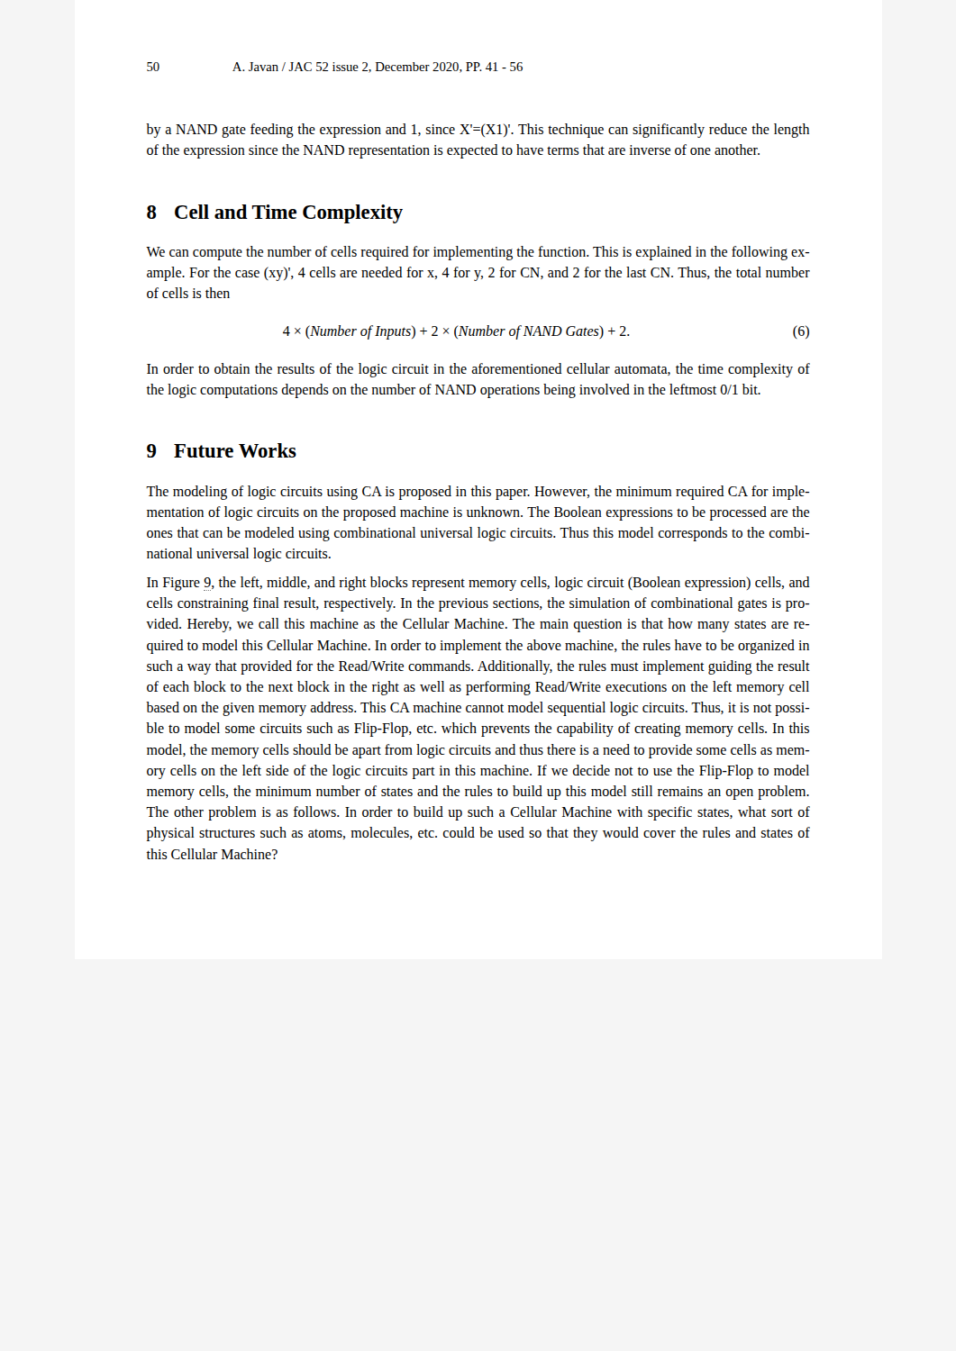50 A. Javan / JAC 52 issue 2, December 2020, PP. 41 - 56
by a NAND gate feeding the expression and 1, since X'=(X1)'. This technique can significantly reduce the length of the expression since the NAND representation is expected to have terms that are inverse of one another.
8 Cell and Time Complexity
We can compute the number of cells required for implementing the function. This is explained in the following example. For the case (xy)', 4 cells are needed for x, 4 for y, 2 for CN, and 2 for the last CN. Thus, the total number of cells is then
4 × (Number of Inputs) + 2 × (Number of NAND Gates) + 2. (6)
In order to obtain the results of the logic circuit in the aforementioned cellular automata, the time complexity of the logic computations depends on the number of NAND operations being involved in the leftmost 0/1 bit.
9 Future Works
The modeling of logic circuits using CA is proposed in this paper. However, the minimum required CA for implementation of logic circuits on the proposed machine is unknown. The Boolean expressions to be processed are the ones that can be modeled using combinational universal logic circuits. Thus this model corresponds to the combinational universal logic circuits.
In Figure 9, the left, middle, and right blocks represent memory cells, logic circuit (Boolean expression) cells, and cells constraining final result, respectively. In the previous sections, the simulation of combinational gates is provided. Hereby, we call this machine as the Cellular Machine. The main question is that how many states are required to model this Cellular Machine. In order to implement the above machine, the rules have to be organized in such a way that provided for the Read/Write commands. Additionally, the rules must implement guiding the result of each block to the next block in the right as well as performing Read/Write executions on the left memory cell based on the given memory address. This CA machine cannot model sequential logic circuits. Thus, it is not possible to model some circuits such as Flip-Flop, etc. which prevents the capability of creating memory cells. In this model, the memory cells should be apart from logic circuits and thus there is a need to provide some cells as memory cells on the left side of the logic circuits part in this machine. If we decide not to use the Flip-Flop to model memory cells, the minimum number of states and the rules to build up this model still remains an open problem. The other problem is as follows. In order to build up such a Cellular Machine with specific states, what sort of physical structures such as atoms, molecules, etc. could be used so that they would cover the rules and states of this Cellular Machine?